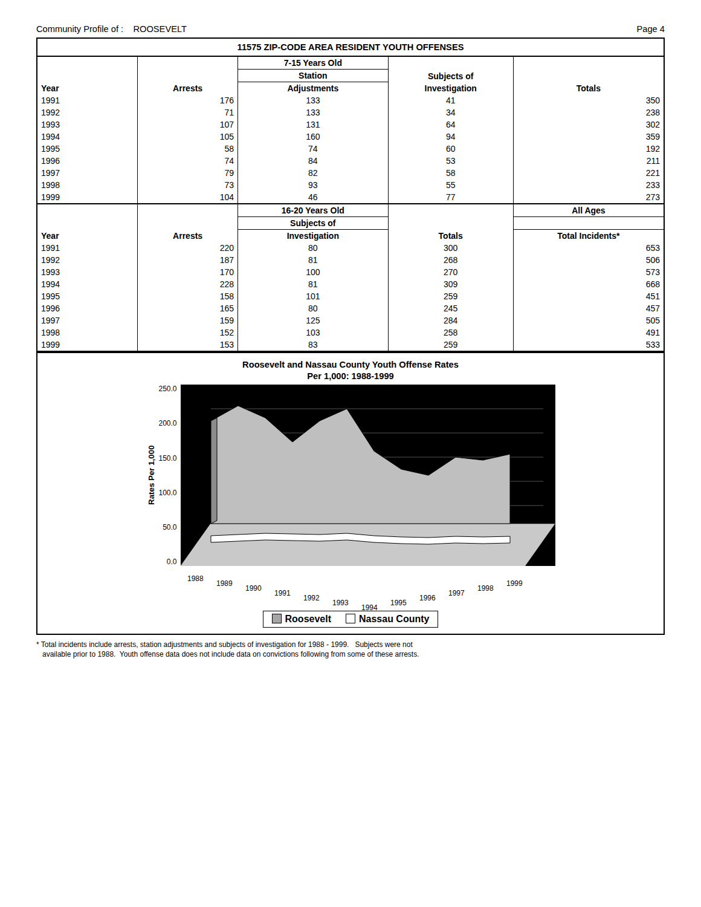Community Profile of : ROOSEVELT
Page 4
11575 ZIP-CODE AREA RESIDENT YOUTH OFFENSES
| Year | Arrests | 7-15 Years Old | Subjects of | Totals |
| --- | --- | --- | --- | --- |
| Station |
| Adjustments | Investigation |
| 1991 | 176 | 133 | 41 | 350 |
| 1992 | 71 | 133 | 34 | 238 |
| 1993 | 107 | 131 | 64 | 302 |
| 1994 | 105 | 160 | 94 | 359 |
| 1995 | 58 | 74 | 60 | 192 |
| 1996 | 74 | 84 | 53 | 211 |
| 1997 | 79 | 82 | 58 | 221 |
| 1998 | 73 | 93 | 55 | 233 |
| 1999 | 104 | 46 | 77 | 273 |
| Year | Arrests | 16-20 Years Old | Totals | All Ages |
| --- | --- | --- | --- | --- |
| Subjects of | |
| Investigation | Total Incidents* |
| 1991 | 220 | 80 | 300 | 653 |
| 1992 | 187 | 81 | 268 | 506 |
| 1993 | 170 | 100 | 270 | 573 |
| 1994 | 228 | 81 | 309 | 668 |
| 1995 | 158 | 101 | 259 | 451 |
| 1996 | 165 | 80 | 245 | 457 |
| 1997 | 159 | 125 | 284 | 505 |
| 1998 | 152 | 103 | 258 | 491 |
| 1999 | 153 | 83 | 259 | 533 |
Roosevelt and Nassau County Youth Offense Rates
Per 1,000: 1988-1999
Rates Per 1,000
250.0 200.0 150.0 100.0 50.0 0.0
1988 1989 1990 1991 1992 1993 1994 1995 1996 1997 1998 1999
Roosevelt Nassau County
* Total incidents include arrests, station adjustments and subjects of investigation for 1988 - 1999. Subjects were not available prior to 1988. Youth offense data does not include data on convictions following from some of these arrests.